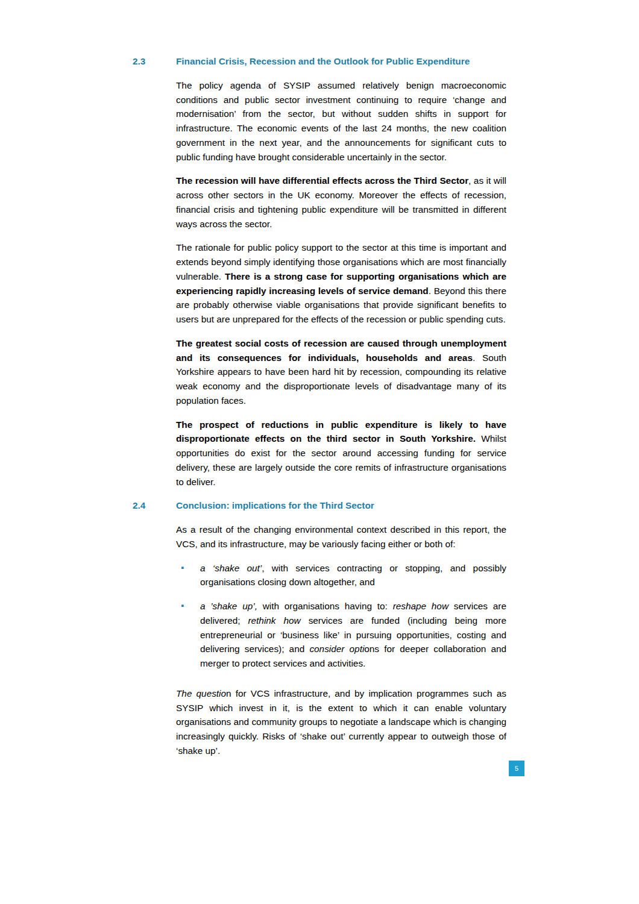2.3 Financial Crisis, Recession and the Outlook for Public Expenditure
The policy agenda of SYSIP assumed relatively benign macroeconomic conditions and public sector investment continuing to require ‘change and modernisation’ from the sector, but without sudden shifts in support for infrastructure. The economic events of the last 24 months, the new coalition government in the next year, and the announcements for significant cuts to public funding have brought considerable uncertainly in the sector.
The recession will have differential effects across the Third Sector, as it will across other sectors in the UK economy. Moreover the effects of recession, financial crisis and tightening public expenditure will be transmitted in different ways across the sector.
The rationale for public policy support to the sector at this time is important and extends beyond simply identifying those organisations which are most financially vulnerable. There is a strong case for supporting organisations which are experiencing rapidly increasing levels of service demand. Beyond this there are probably otherwise viable organisations that provide significant benefits to users but are unprepared for the effects of the recession or public spending cuts.
The greatest social costs of recession are caused through unemployment and its consequences for individuals, households and areas. South Yorkshire appears to have been hard hit by recession, compounding its relative weak economy and the disproportionate levels of disadvantage many of its population faces.
The prospect of reductions in public expenditure is likely to have disproportionate effects on the third sector in South Yorkshire. Whilst opportunities do exist for the sector around accessing funding for service delivery, these are largely outside the core remits of infrastructure organisations to deliver.
2.4 Conclusion: implications for the Third Sector
As a result of the changing environmental context described in this report, the VCS, and its infrastructure, may be variously facing either or both of:
a ‘shake out’, with services contracting or stopping, and possibly organisations closing down altogether, and
a ’shake up’, with organisations having to: reshape how services are delivered; rethink how services are funded (including being more entrepreneurial or ‘business like’ in pursuing opportunities, costing and delivering services); and consider options for deeper collaboration and merger to protect services and activities.
The question for VCS infrastructure, and by implication programmes such as SYSIP which invest in it, is the extent to which it can enable voluntary organisations and community groups to negotiate a landscape which is changing increasingly quickly. Risks of ‘shake out’ currently appear to outweigh those of ‘shake up’.
5